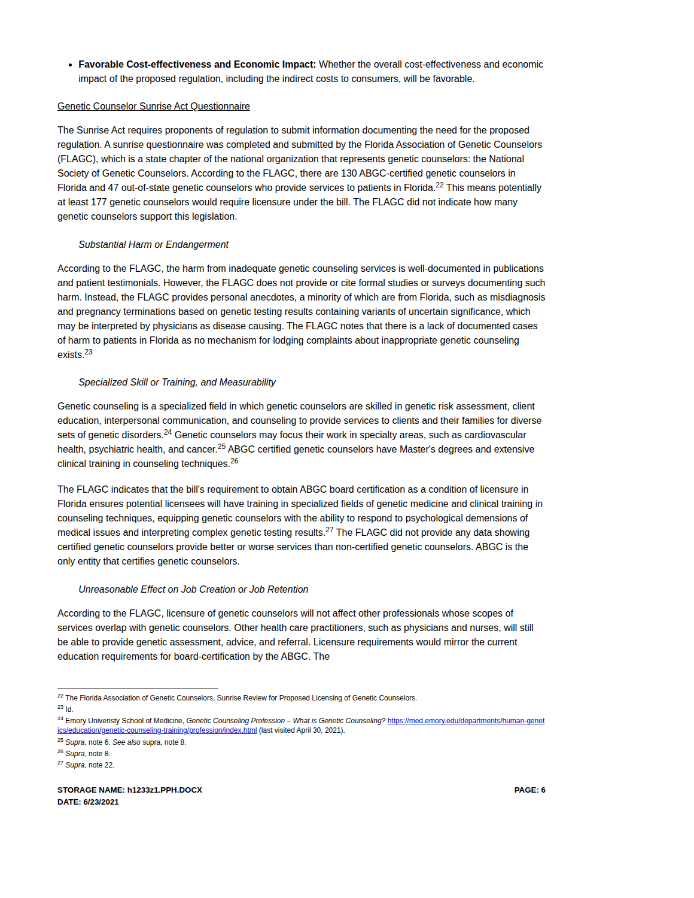Favorable Cost-effectiveness and Economic Impact: Whether the overall cost-effectiveness and economic impact of the proposed regulation, including the indirect costs to consumers, will be favorable.
Genetic Counselor Sunrise Act Questionnaire
The Sunrise Act requires proponents of regulation to submit information documenting the need for the proposed regulation. A sunrise questionnaire was completed and submitted by the Florida Association of Genetic Counselors (FLAGC), which is a state chapter of the national organization that represents genetic counselors: the National Society of Genetic Counselors. According to the FLAGC, there are 130 ABGC-certified genetic counselors in Florida and 47 out-of-state genetic counselors who provide services to patients in Florida.22 This means potentially at least 177 genetic counselors would require licensure under the bill. The FLAGC did not indicate how many genetic counselors support this legislation.
Substantial Harm or Endangerment
According to the FLAGC, the harm from inadequate genetic counseling services is well-documented in publications and patient testimonials. However, the FLAGC does not provide or cite formal studies or surveys documenting such harm. Instead, the FLAGC provides personal anecdotes, a minority of which are from Florida, such as misdiagnosis and pregnancy terminations based on genetic testing results containing variants of uncertain significance, which may be interpreted by physicians as disease causing. The FLAGC notes that there is a lack of documented cases of harm to patients in Florida as no mechanism for lodging complaints about inappropriate genetic counseling exists.23
Specialized Skill or Training, and Measurability
Genetic counseling is a specialized field in which genetic counselors are skilled in genetic risk assessment, client education, interpersonal communication, and counseling to provide services to clients and their families for diverse sets of genetic disorders.24 Genetic counselors may focus their work in specialty areas, such as cardiovascular health, psychiatric health, and cancer.25 ABGC certified genetic counselors have Master's degrees and extensive clinical training in counseling techniques.26
The FLAGC indicates that the bill's requirement to obtain ABGC board certification as a condition of licensure in Florida ensures potential licensees will have training in specialized fields of genetic medicine and clinical training in counseling techniques, equipping genetic counselors with the ability to respond to psychological demensions of medical issues and interpreting complex genetic testing results.27 The FLAGC did not provide any data showing certified genetic counselors provide better or worse services than non-certified genetic counselors. ABGC is the only entity that certifies genetic counselors.
Unreasonable Effect on Job Creation or Job Retention
According to the FLAGC, licensure of genetic counselors will not affect other professionals whose scopes of services overlap with genetic counselors. Other health care practitioners, such as physicians and nurses, will still be able to provide genetic assessment, advice, and referral. Licensure requirements would mirror the current education requirements for board-certification by the ABGC. The
22 The Florida Association of Genetic Counselors, Sunrise Review for Proposed Licensing of Genetic Counselors.
23 Id.
24 Emory Univeristy School of Medicine, Genetic Counseling Profession – What is Genetic Counseling? https://med.emory.edu/departments/human-genetics/education/genetic-counseling-training/profession/index.html (last visited April 30, 2021).
25 Supra, note 6. See also supra, note 8.
26 Supra, note 8.
27 Supra, note 22.
STORAGE NAME: h1233z1.PPH.DOCX DATE: 6/23/2021
PAGE: 6